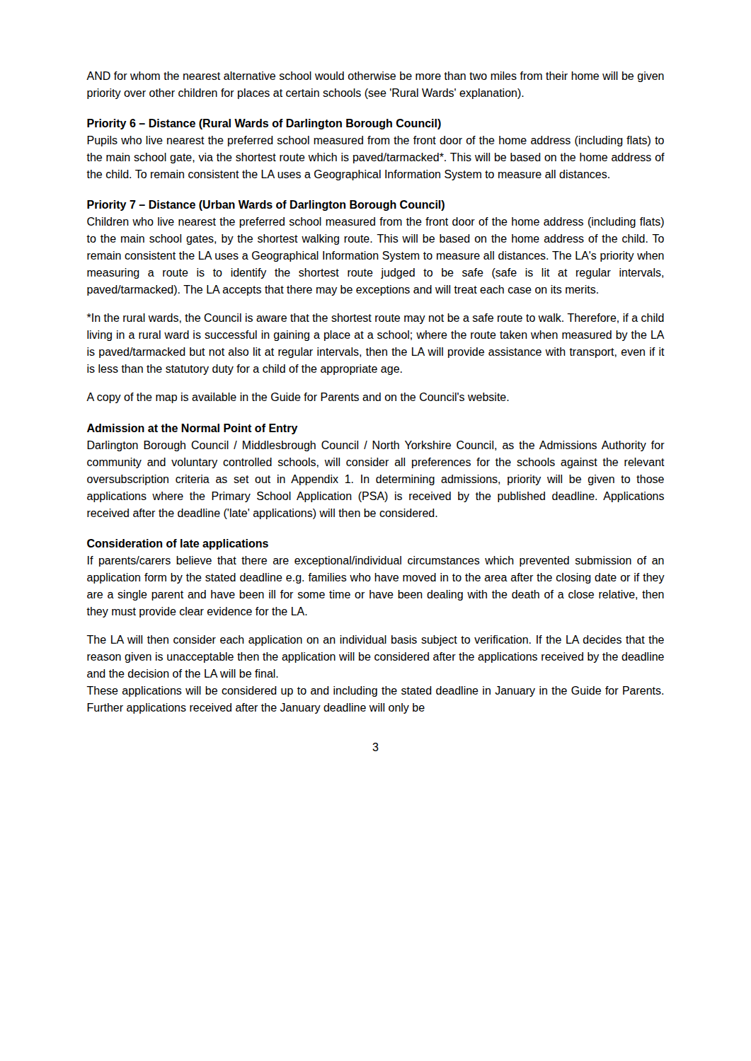AND for whom the nearest alternative school would otherwise be more than two miles from their home will be given priority over other children for places at certain schools (see 'Rural Wards' explanation).
Priority 6 – Distance (Rural Wards of Darlington Borough Council)
Pupils who live nearest the preferred school measured from the front door of the home address (including flats) to the main school gate, via the shortest route which is paved/tarmacked*. This will be based on the home address of the child. To remain consistent the LA uses a Geographical Information System to measure all distances.
Priority 7 – Distance (Urban Wards of Darlington Borough Council)
Children who live nearest the preferred school measured from the front door of the home address (including flats) to the main school gates, by the shortest walking route. This will be based on the home address of the child. To remain consistent the LA uses a Geographical Information System to measure all distances. The LA's priority when measuring a route is to identify the shortest route judged to be safe (safe is lit at regular intervals, paved/tarmacked). The LA accepts that there may be exceptions and will treat each case on its merits.
*In the rural wards, the Council is aware that the shortest route may not be a safe route to walk. Therefore, if a child living in a rural ward is successful in gaining a place at a school; where the route taken when measured by the LA is paved/tarmacked but not also lit at regular intervals, then the LA will provide assistance with transport, even if it is less than the statutory duty for a child of the appropriate age.
A copy of the map is available in the Guide for Parents and on the Council's website.
Admission at the Normal Point of Entry
Darlington Borough Council / Middlesbrough Council / North Yorkshire Council, as the Admissions Authority for community and voluntary controlled schools, will consider all preferences for the schools against the relevant oversubscription criteria as set out in Appendix 1. In determining admissions, priority will be given to those applications where the Primary School Application (PSA) is received by the published deadline. Applications received after the deadline ('late' applications) will then be considered.
Consideration of late applications
If parents/carers believe that there are exceptional/individual circumstances which prevented submission of an application form by the stated deadline e.g. families who have moved in to the area after the closing date or if they are a single parent and have been ill for some time or have been dealing with the death of a close relative, then they must provide clear evidence for the LA.
The LA will then consider each application on an individual basis subject to verification. If the LA decides that the reason given is unacceptable then the application will be considered after the applications received by the deadline and the decision of the LA will be final.
These applications will be considered up to and including the stated deadline in January in the Guide for Parents. Further applications received after the January deadline will only be
3